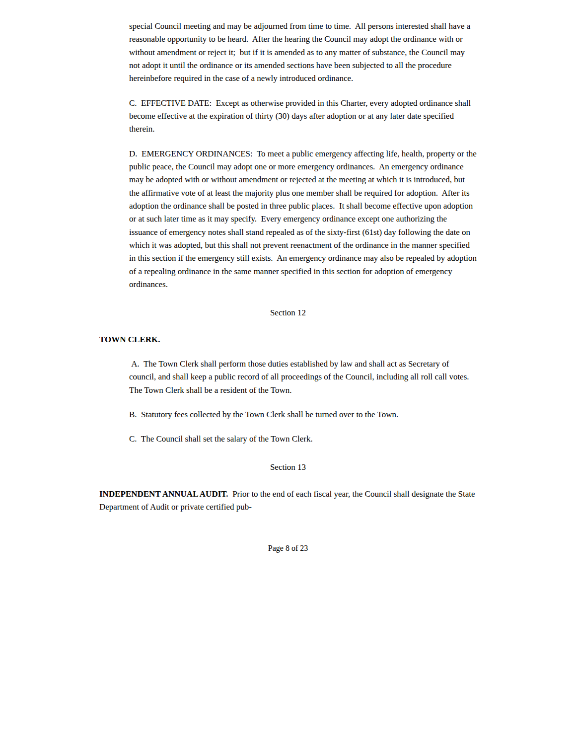special Council meeting and may be adjourned from time to time. All persons interested shall have a reasonable opportunity to be heard. After the hearing the Council may adopt the ordinance with or without amendment or reject it; but if it is amended as to any matter of substance, the Council may not adopt it until the ordinance or its amended sections have been subjected to all the procedure hereinbefore required in the case of a newly introduced ordinance.
C. EFFECTIVE DATE: Except as otherwise provided in this Charter, every adopted ordinance shall become effective at the expiration of thirty (30) days after adoption or at any later date specified therein.
D. EMERGENCY ORDINANCES: To meet a public emergency affecting life, health, property or the public peace, the Council may adopt one or more emergency ordinances. An emergency ordinance may be adopted with or without amendment or rejected at the meeting at which it is introduced, but the affirmative vote of at least the majority plus one member shall be required for adoption. After its adoption the ordinance shall be posted in three public places. It shall become effective upon adoption or at such later time as it may specify. Every emergency ordinance except one authorizing the issuance of emergency notes shall stand repealed as of the sixty-first (61st) day following the date on which it was adopted, but this shall not prevent reenactment of the ordinance in the manner specified in this section if the emergency still exists. An emergency ordinance may also be repealed by adoption of a repealing ordinance in the same manner specified in this section for adoption of emergency ordinances.
Section 12
TOWN CLERK.
A. The Town Clerk shall perform those duties established by law and shall act as Secretary of council, and shall keep a public record of all proceedings of the Council, including all roll call votes. The Town Clerk shall be a resident of the Town.
B. Statutory fees collected by the Town Clerk shall be turned over to the Town.
C. The Council shall set the salary of the Town Clerk.
Section 13
INDEPENDENT ANNUAL AUDIT. Prior to the end of each fiscal year, the Council shall designate the State Department of Audit or private certified pub-
Page 8 of 23